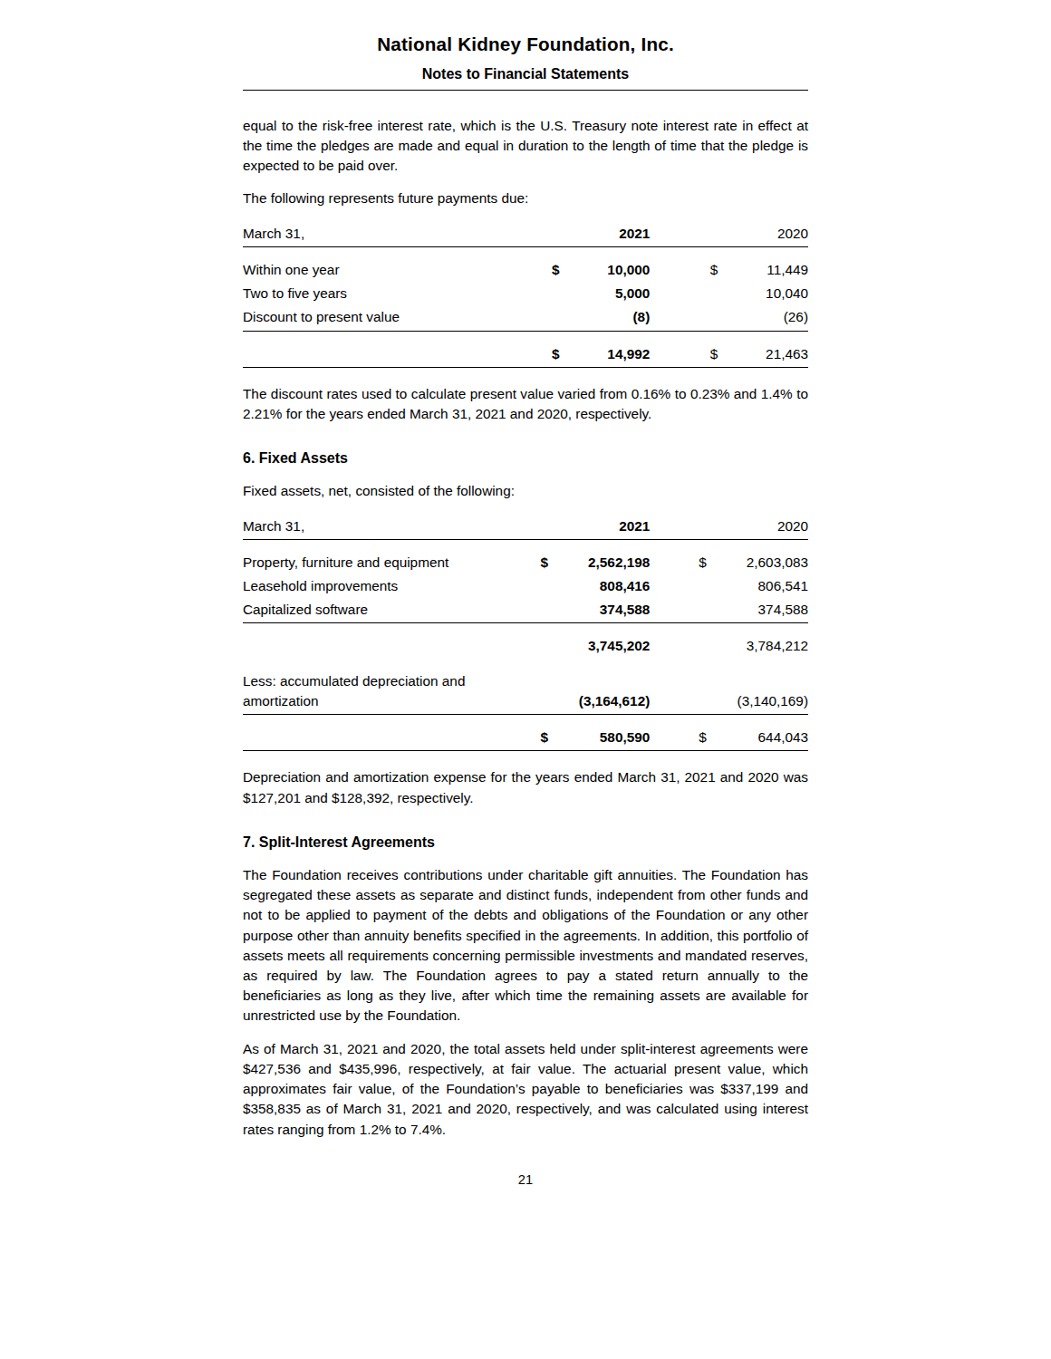National Kidney Foundation, Inc.
Notes to Financial Statements
equal to the risk-free interest rate, which is the U.S. Treasury note interest rate in effect at the time the pledges are made and equal in duration to the length of time that the pledge is expected to be paid over.
The following represents future payments due:
| March 31, | 2021 | | 2020 |
| --- | --- | --- | --- |
| Within one year | $ | 10,000 | | $ | 11,449 |
| Two to five years | | 5,000 | | | 10,040 |
| Discount to present value | | (8) | | | (26) |
| | $ | 14,992 | | $ | 21,463 |
The discount rates used to calculate present value varied from 0.16% to 0.23% and 1.4% to 2.21% for the years ended March 31, 2021 and 2020, respectively.
6. Fixed Assets
Fixed assets, net, consisted of the following:
| March 31, | 2021 | | 2020 |
| --- | --- | --- | --- |
| Property, furniture and equipment | $ | 2,562,198 | | $ | 2,603,083 |
| Leasehold improvements | | 808,416 | | | 806,541 |
| Capitalized software | | 374,588 | | | 374,588 |
| | | 3,745,202 | | | 3,784,212 |
| Less: accumulated depreciation and amortization | | (3,164,612) | | | (3,140,169) |
| | $ | 580,590 | | $ | 644,043 |
Depreciation and amortization expense for the years ended March 31, 2021 and 2020 was $127,201 and $128,392, respectively.
7. Split-Interest Agreements
The Foundation receives contributions under charitable gift annuities. The Foundation has segregated these assets as separate and distinct funds, independent from other funds and not to be applied to payment of the debts and obligations of the Foundation or any other purpose other than annuity benefits specified in the agreements. In addition, this portfolio of assets meets all requirements concerning permissible investments and mandated reserves, as required by law. The Foundation agrees to pay a stated return annually to the beneficiaries as long as they live, after which time the remaining assets are available for unrestricted use by the Foundation.
As of March 31, 2021 and 2020, the total assets held under split-interest agreements were $427,536 and $435,996, respectively, at fair value. The actuarial present value, which approximates fair value, of the Foundation’s payable to beneficiaries was $337,199 and $358,835 as of March 31, 2021 and 2020, respectively, and was calculated using interest rates ranging from 1.2% to 7.4%.
21